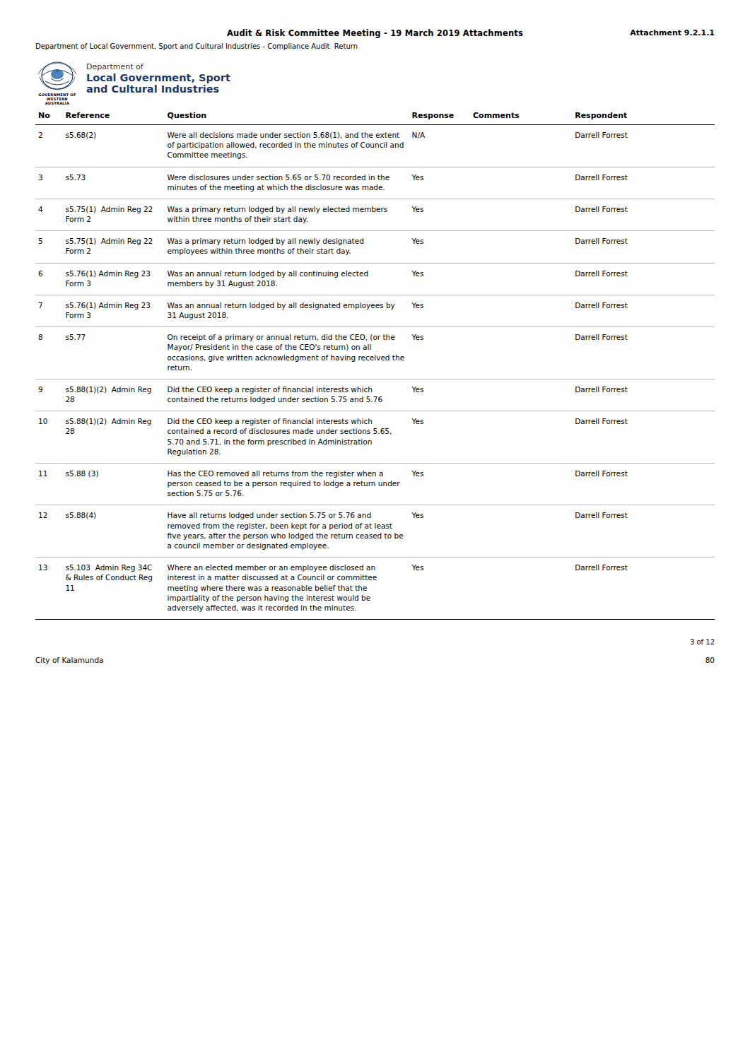Audit & Risk Committee Meeting - 19 March 2019 Attachments
Attachment 9.2.1.1
Department of Local Government, Sport and Cultural Industries - Compliance Audit Return
GOVERNMENT OF
WESTERN AUSTRALIA
Department of
Local Government, Sport
and Cultural Industries
| No | Reference | Question | Response | Comments | Respondent |
| --- | --- | --- | --- | --- | --- |
| 2 | s5.68(2) | Were all decisions made under section 5.68(1), and the extent of participation allowed, recorded in the minutes of Council and Committee meetings. | N/A | | Darrell Forrest |
| 3 | s5.73 | Were disclosures under section 5.65 or 5.70 recorded in the minutes of the meeting at which the disclosure was made. | Yes | | Darrell Forrest |
| 4 | s5.75(1) Admin Reg 22 Form 2 | Was a primary return lodged by all newly elected members within three months of their start day. | Yes | | Darrell Forrest |
| 5 | s5.75(1) Admin Reg 22 Form 2 | Was a primary return lodged by all newly designated employees within three months of their start day. | Yes | | Darrell Forrest |
| 6 | s5.76(1) Admin Reg 23 Form 3 | Was an annual return lodged by all continuing elected members by 31 August 2018. | Yes | | Darrell Forrest |
| 7 | s5.76(1) Admin Reg 23 Form 3 | Was an annual return lodged by all designated employees by 31 August 2018. | Yes | | Darrell Forrest |
| 8 | s5.77 | On receipt of a primary or annual return, did the CEO, (or the Mayor/ President in the case of the CEO's return) on all occasions, give written acknowledgment of having received the return. | Yes | | Darrell Forrest |
| 9 | s5.88(1)(2) Admin Reg 28 | Did the CEO keep a register of financial interests which contained the returns lodged under section 5.75 and 5.76 | Yes | | Darrell Forrest |
| 10 | s5.88(1)(2) Admin Reg 28 | Did the CEO keep a register of financial interests which contained a record of disclosures made under sections 5.65, 5.70 and 5.71, in the form prescribed in Administration Regulation 28. | Yes | | Darrell Forrest |
| 11 | s5.88 (3) | Has the CEO removed all returns from the register when a person ceased to be a person required to lodge a return under section 5.75 or 5.76. | Yes | | Darrell Forrest |
| 12 | s5.88(4) | Have all returns lodged under section 5.75 or 5.76 and removed from the register, been kept for a period of at least five years, after the person who lodged the return ceased to be a council member or designated employee. | Yes | | Darrell Forrest |
| 13 | s5.103 Admin Reg 34C & Rules of Conduct Reg 11 | Where an elected member or an employee disclosed an interest in a matter discussed at a Council or committee meeting where there was a reasonable belief that the impartiality of the person having the interest would be adversely affected, was it recorded in the minutes. | Yes | | Darrell Forrest |
3 of 12
City of Kalamunda
80